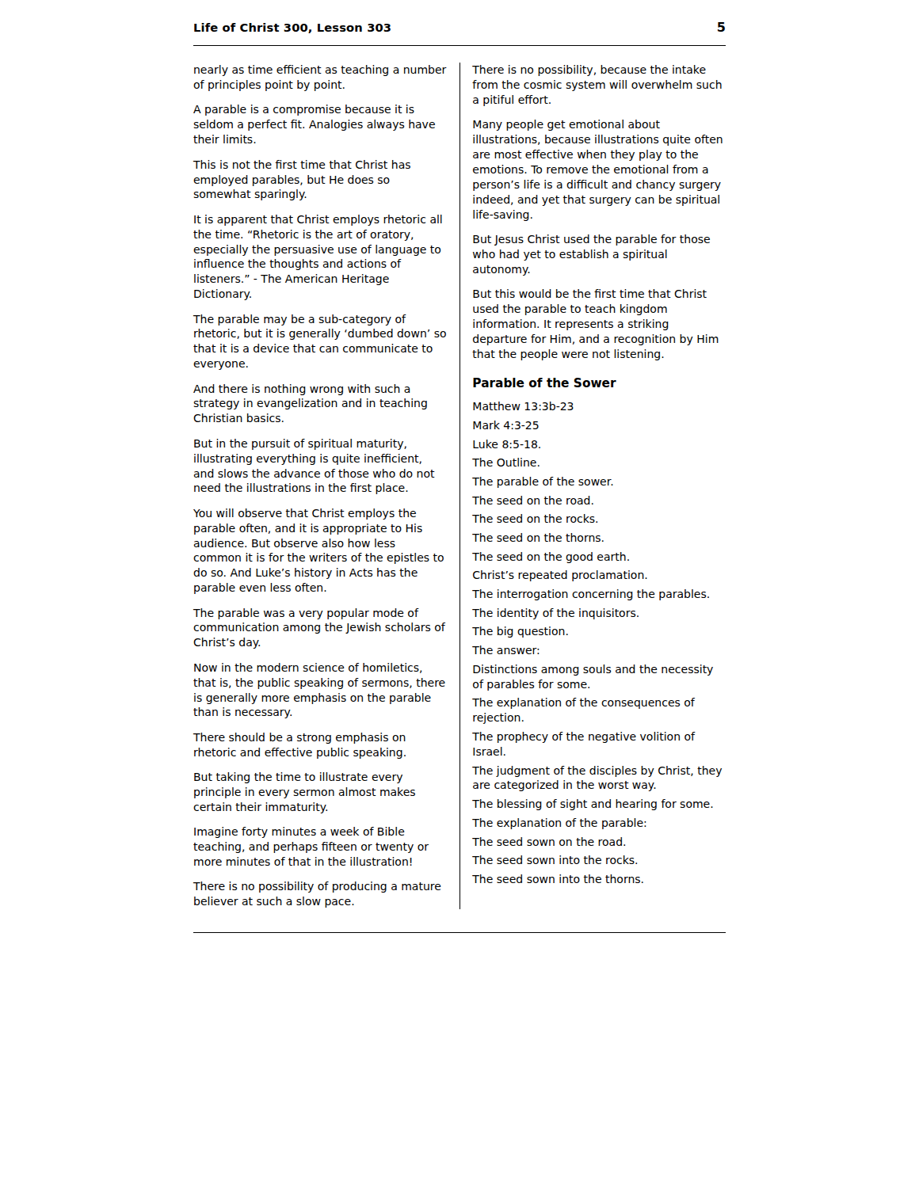Life of Christ 300, Lesson 303 5
nearly as time efficient as teaching a number of principles point by point.
A parable is a compromise because it is seldom a perfect fit. Analogies always have their limits.
This is not the first time that Christ has employed parables, but He does so somewhat sparingly.
It is apparent that Christ employs rhetoric all the time. “Rhetoric is the art of oratory, especially the persuasive use of language to influence the thoughts and actions of listeners.” - The American Heritage Dictionary.
The parable may be a sub-category of rhetoric, but it is generally ‘dumbed down’ so that it is a device that can communicate to everyone.
And there is nothing wrong with such a strategy in evangelization and in teaching Christian basics.
But in the pursuit of spiritual maturity, illustrating everything is quite inefficient, and slows the advance of those who do not need the illustrations in the first place.
You will observe that Christ employs the parable often, and it is appropriate to His audience. But observe also how less common it is for the writers of the epistles to do so. And Luke’s history in Acts has the parable even less often.
The parable was a very popular mode of communication among the Jewish scholars of Christ’s day.
Now in the modern science of homiletics, that is, the public speaking of sermons, there is generally more emphasis on the parable than is necessary.
There should be a strong emphasis on rhetoric and effective public speaking.
But taking the time to illustrate every principle in every sermon almost makes certain their immaturity.
Imagine forty minutes a week of Bible teaching, and perhaps fifteen or twenty or more minutes of that in the illustration!
There is no possibility of producing a mature believer at such a slow pace.
There is no possibility, because the intake from the cosmic system will overwhelm such a pitiful effort.
Many people get emotional about illustrations, because illustrations quite often are most effective when they play to the emotions. To remove the emotional from a person’s life is a difficult and chancy surgery indeed, and yet that surgery can be spiritual life-saving.
But Jesus Christ used the parable for those who had yet to establish a spiritual autonomy.
But this would be the first time that Christ used the parable to teach kingdom information. It represents a striking departure for Him, and a recognition by Him that the people were not listening.
Parable of the Sower
Matthew 13:3b-23
Mark 4:3-25
Luke 8:5-18.
The Outline.
The parable of the sower.
The seed on the road.
The seed on the rocks.
The seed on the thorns.
The seed on the good earth.
Christ’s repeated proclamation.
The interrogation concerning the parables.
The identity of the inquisitors.
The big question.
The answer:
Distinctions among souls and the necessity of parables for some.
The explanation of the consequences of rejection.
The prophecy of the negative volition of Israel.
The judgment of the disciples by Christ, they are categorized in the worst way.
The blessing of sight and hearing for some.
The explanation of the parable:
The seed sown on the road.
The seed sown into the rocks.
The seed sown into the thorns.